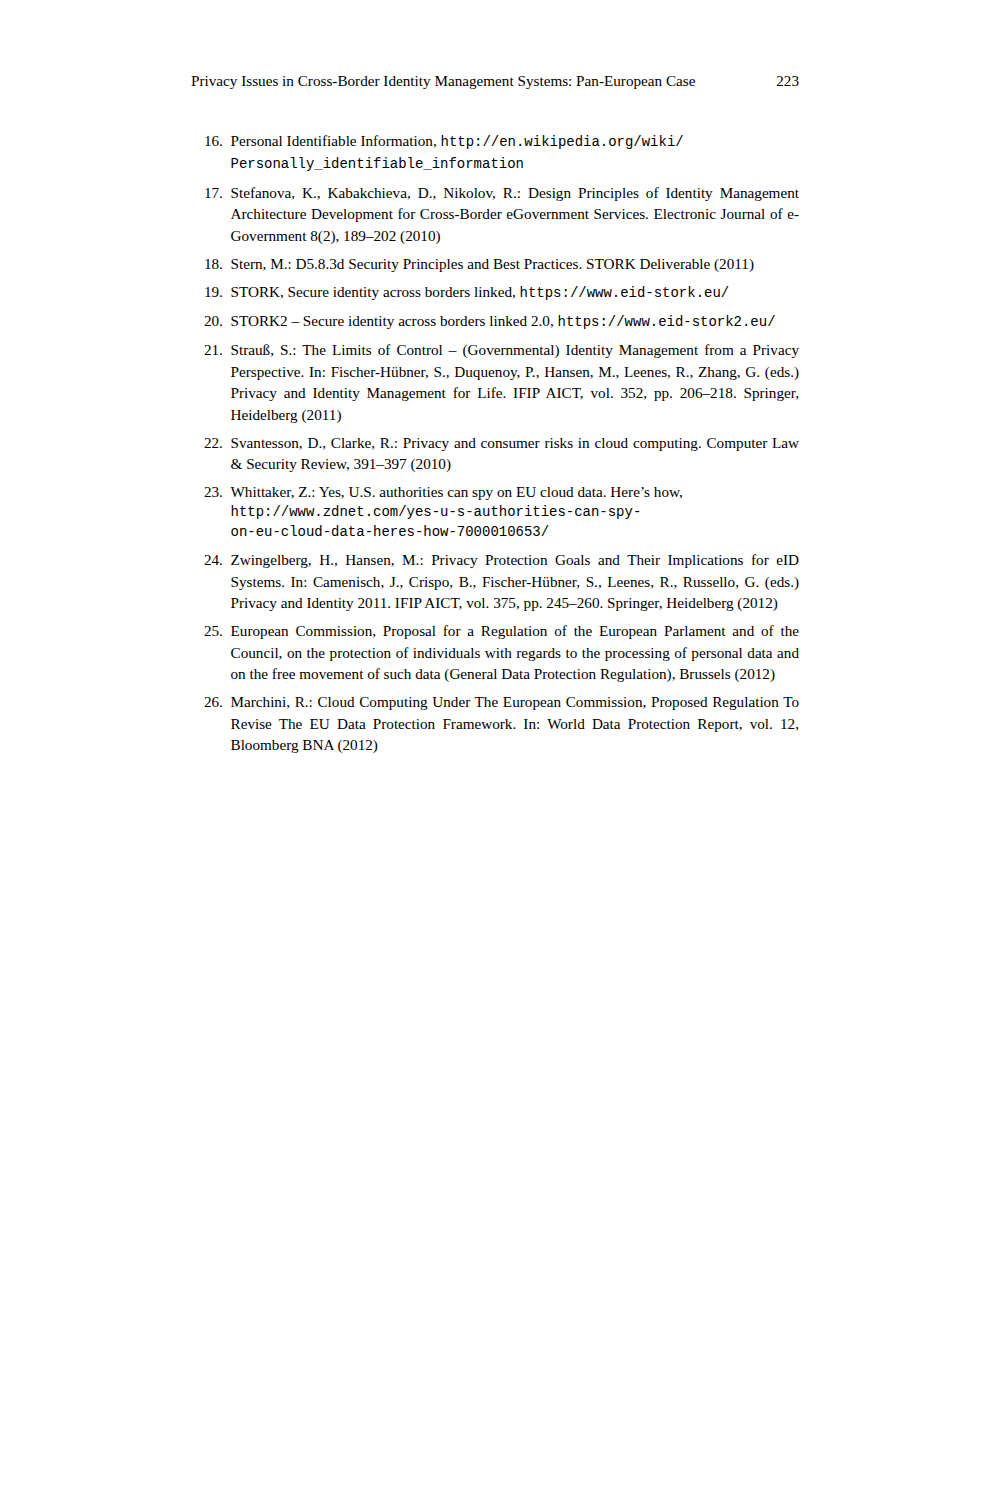Privacy Issues in Cross-Border Identity Management Systems: Pan-European Case 223
Personal Identifiable Information, http://en.wikipedia.org/wiki/
Personally_identifiable_information
Stefanova, K., Kabakchieva, D., Nikolov, R.: Design Principles of Identity Management Architecture Development for Cross-Border eGovernment Services. Electronic Journal of e-Government 8(2), 189–202 (2010)
Stern, M.: D5.8.3d Security Principles and Best Practices. STORK Deliverable (2011)
STORK, Secure identity across borders linked, https://www.eid-stork.eu/
STORK2 – Secure identity across borders linked 2.0, https://www.eid-stork2.eu/
Strauß, S.: The Limits of Control – (Governmental) Identity Management from a Privacy Perspective. In: Fischer-Hübner, S., Duquenoy, P., Hansen, M., Leenes, R., Zhang, G. (eds.) Privacy and Identity Management for Life. IFIP AICT, vol. 352, pp. 206–218. Springer, Heidelberg (2011)
Svantesson, D., Clarke, R.: Privacy and consumer risks in cloud computing. Computer Law & Security Review, 391–397 (2010)
Whittaker, Z.: Yes, U.S. authorities can spy on EU cloud data. Here’s how, http://www.zdnet.com/yes-u-s-authorities-can-spy-
on-eu-cloud-data-heres-how-7000010653/
Zwingelberg, H., Hansen, M.: Privacy Protection Goals and Their Implications for eID Systems. In: Camenisch, J., Crispo, B., Fischer-Hübner, S., Leenes, R., Russello, G. (eds.) Privacy and Identity 2011. IFIP AICT, vol. 375, pp. 245–260. Springer, Heidelberg (2012)
European Commission, Proposal for a Regulation of the European Parlament and of the Council, on the protection of individuals with regards to the processing of personal data and on the free movement of such data (General Data Protection Regulation), Brussels (2012)
Marchini, R.: Cloud Computing Under The European Commission, Proposed Regulation To Revise The EU Data Protection Framework. In: World Data Protection Report, vol. 12, Bloomberg BNA (2012)